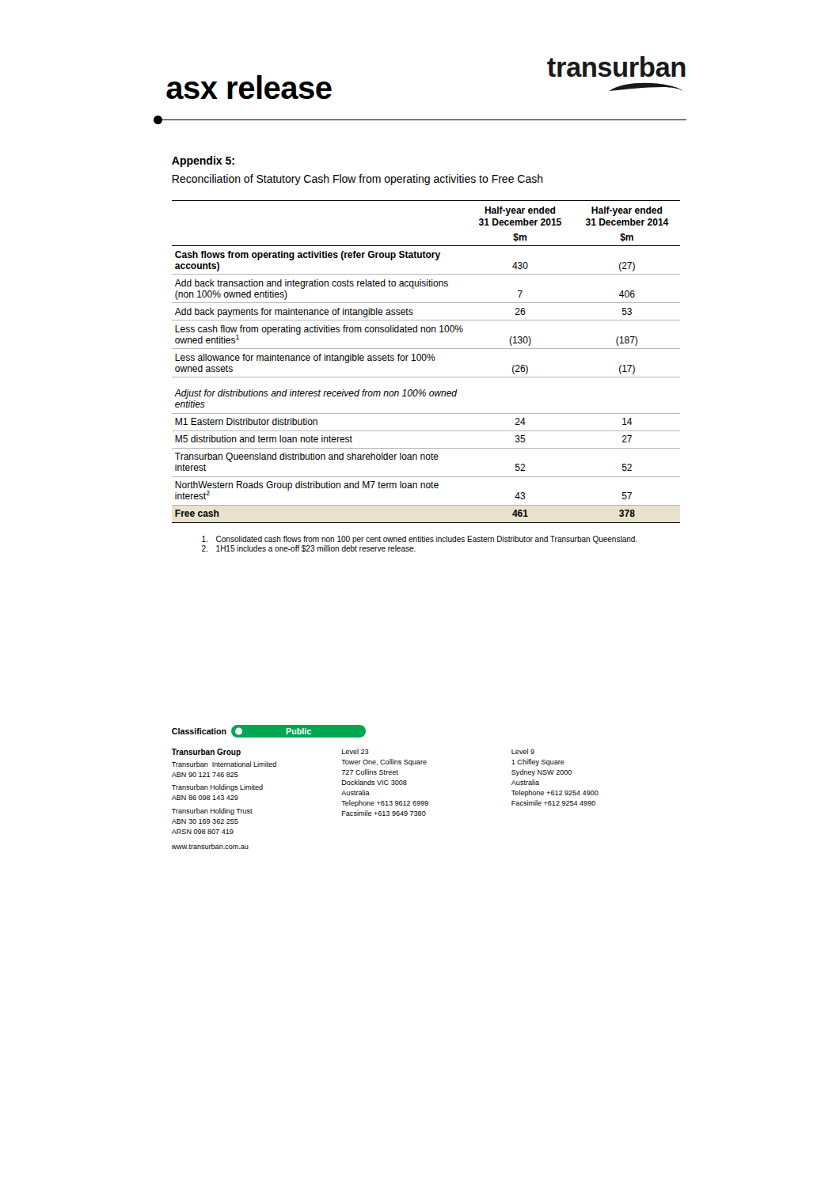asx release
transurban
Appendix 5:
Reconciliation of Statutory Cash Flow from operating activities to Free Cash
| | Half-year ended 31 December 2015 | Half-year ended 31 December 2014 |
| --- | --- | --- |
| | $m | $m |
| Cash flows from operating activities (refer Group Statutory accounts) | 430 | (27) |
| Add back transaction and integration costs related to acquisitions (non 100% owned entities) | 7 | 406 |
| Add back payments for maintenance of intangible assets | 26 | 53 |
| Less cash flow from operating activities from consolidated non 100% owned entities 1 | (130) | (187) |
| Less allowance for maintenance of intangible assets for 100% owned assets | (26) | (17) |
| Adjust for distributions and interest received from non 100% owned entities | | |
| M1 Eastern Distributor distribution | 24 | 14 |
| M5 distribution and term loan note interest | 35 | 27 |
| Transurban Queensland distribution and shareholder loan note interest | 52 | 52 |
| NorthWestern Roads Group distribution and M7 term loan note interest 2 | 43 | 57 |
| Free cash | 461 | 378 |
1.
Consolidated cash flows from non 100 per cent owned entities includes Eastern Distributor and Transurban Queensland.
2.
1H15 includes a one-off $23 million debt reserve release.
Classification
Public
Transurban Group
Transurban International Limited
ABN 90 121 746 825
Transurban Holdings Limited
ABN 86 098 143 429
Transurban Holding Trust
ABN 30 169 362 255
ARSN 098 807 419
www.transurban.com.au
Level 23
Tower One, Collins Square
727 Collins Street
Docklands VIC 3008
Australia
Telephone +613 9612 6999
Facsimile +613 9649 7380
Level 9
1 Chifley Square
Sydney NSW 2000
Australia
Telephone +612 9254 4900
Facsimile +612 9254 4990